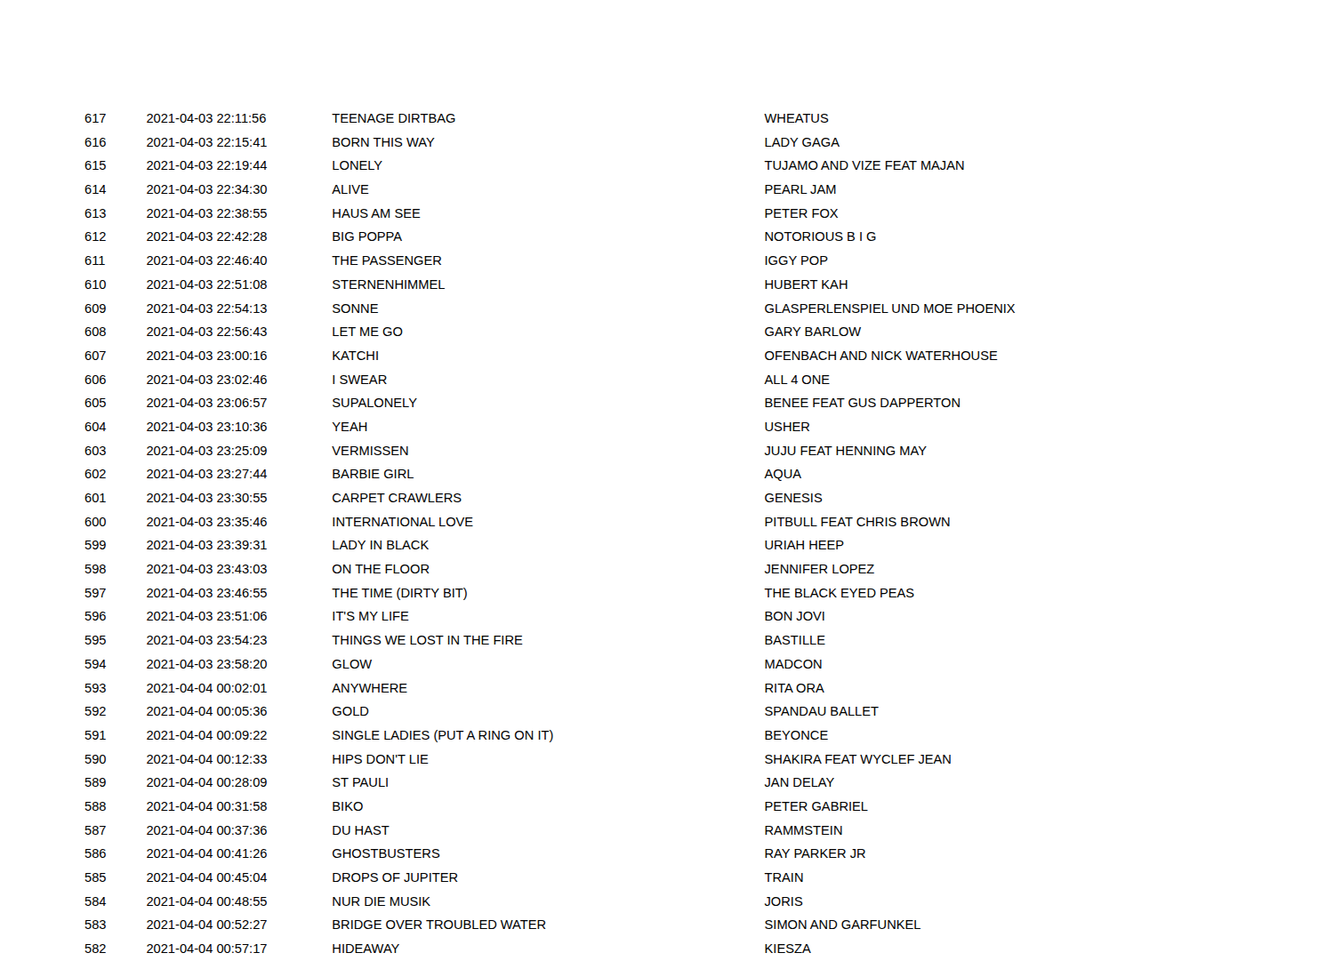| 617 | 2021-04-03 22:11:56 | TEENAGE DIRTBAG | WHEATUS |
| 616 | 2021-04-03 22:15:41 | BORN THIS WAY | LADY GAGA |
| 615 | 2021-04-03 22:19:44 | LONELY | TUJAMO AND VIZE FEAT MAJAN |
| 614 | 2021-04-03 22:34:30 | ALIVE | PEARL JAM |
| 613 | 2021-04-03 22:38:55 | HAUS AM SEE | PETER FOX |
| 612 | 2021-04-03 22:42:28 | BIG POPPA | NOTORIOUS B I G |
| 611 | 2021-04-03 22:46:40 | THE PASSENGER | IGGY POP |
| 610 | 2021-04-03 22:51:08 | STERNENHIMMEL | HUBERT KAH |
| 609 | 2021-04-03 22:54:13 | SONNE | GLASPERLENSPIEL UND MOE PHOENIX |
| 608 | 2021-04-03 22:56:43 | LET ME GO | GARY BARLOW |
| 607 | 2021-04-03 23:00:16 | KATCHI | OFENBACH AND NICK WATERHOUSE |
| 606 | 2021-04-03 23:02:46 | I SWEAR | ALL 4 ONE |
| 605 | 2021-04-03 23:06:57 | SUPALONELY | BENEE FEAT GUS DAPPERTON |
| 604 | 2021-04-03 23:10:36 | YEAH | USHER |
| 603 | 2021-04-03 23:25:09 | VERMISSEN | JUJU FEAT HENNING MAY |
| 602 | 2021-04-03 23:27:44 | BARBIE GIRL | AQUA |
| 601 | 2021-04-03 23:30:55 | CARPET CRAWLERS | GENESIS |
| 600 | 2021-04-03 23:35:46 | INTERNATIONAL LOVE | PITBULL FEAT CHRIS BROWN |
| 599 | 2021-04-03 23:39:31 | LADY IN BLACK | URIAH HEEP |
| 598 | 2021-04-03 23:43:03 | ON THE FLOOR | JENNIFER LOPEZ |
| 597 | 2021-04-03 23:46:55 | THE TIME (DIRTY BIT) | THE BLACK EYED PEAS |
| 596 | 2021-04-03 23:51:06 | IT'S MY LIFE | BON JOVI |
| 595 | 2021-04-03 23:54:23 | THINGS WE LOST IN THE FIRE | BASTILLE |
| 594 | 2021-04-03 23:58:20 | GLOW | MADCON |
| 593 | 2021-04-04 00:02:01 | ANYWHERE | RITA ORA |
| 592 | 2021-04-04 00:05:36 | GOLD | SPANDAU BALLET |
| 591 | 2021-04-04 00:09:22 | SINGLE LADIES (PUT A RING ON IT) | BEYONCE |
| 590 | 2021-04-04 00:12:33 | HIPS DON'T LIE | SHAKIRA FEAT WYCLEF JEAN |
| 589 | 2021-04-04 00:28:09 | ST PAULI | JAN DELAY |
| 588 | 2021-04-04 00:31:58 | BIKO | PETER GABRIEL |
| 587 | 2021-04-04 00:37:36 | DU HAST | RAMMSTEIN |
| 586 | 2021-04-04 00:41:26 | GHOSTBUSTERS | RAY PARKER JR |
| 585 | 2021-04-04 00:45:04 | DROPS OF JUPITER | TRAIN |
| 584 | 2021-04-04 00:48:55 | NUR DIE MUSIK | JORIS |
| 583 | 2021-04-04 00:52:27 | BRIDGE OVER TROUBLED WATER | SIMON AND GARFUNKEL |
| 582 | 2021-04-04 00:57:17 | HIDEAWAY | KIESZA |